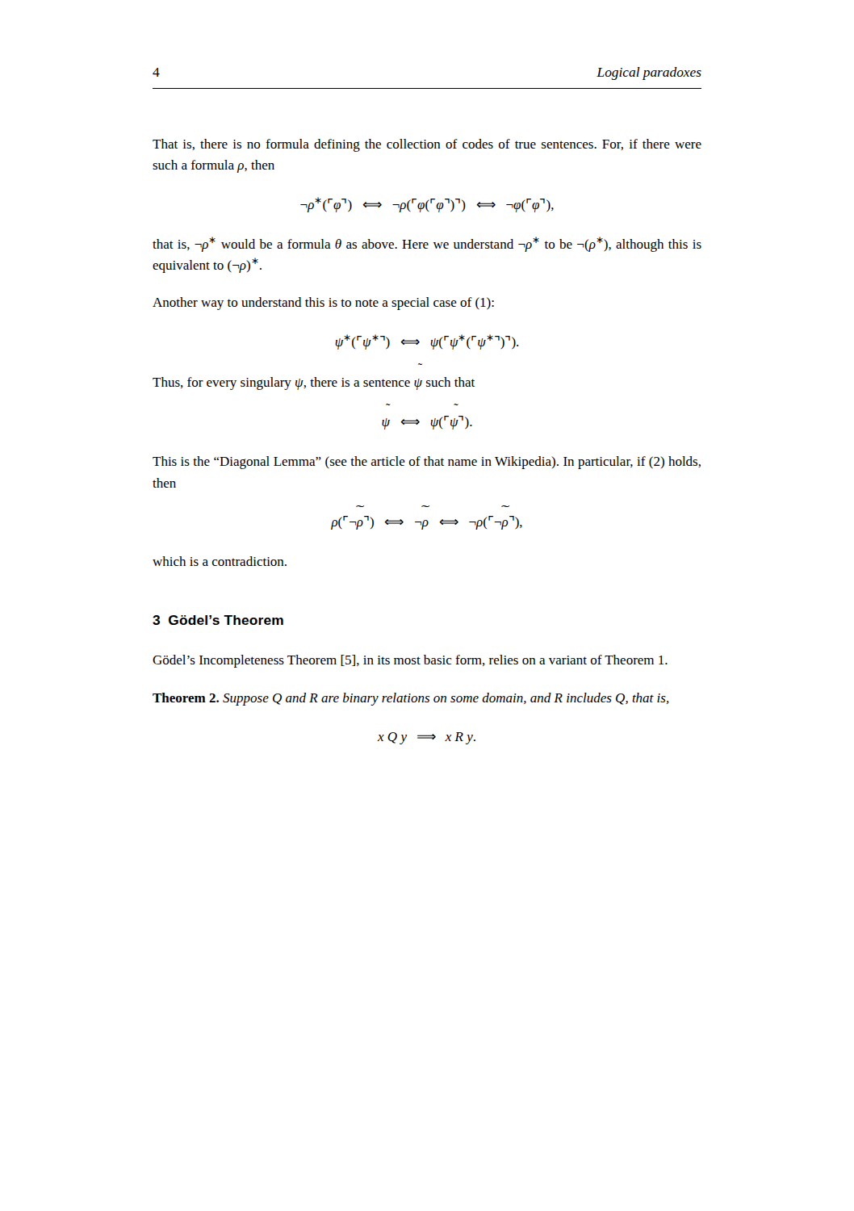4 Logical paradoxes
That is, there is no formula defining the collection of codes of true sentences. For, if there were such a formula ρ, then
¬ρ∗(⌜φ⌝) ⟺ ¬ρ(⌜φ(⌜φ⌝)⌝) ⟺ ¬φ(⌜φ⌝),
that is, ¬ρ∗ would be a formula θ as above. Here we understand ¬ρ∗ to be ¬(ρ∗), although this is equivalent to (¬ρ)∗.
Another way to understand this is to note a special case of (1):
ψ∗(⌜ψ∗⌝) ⟺ ψ(⌜ψ∗(⌜ψ∗⌝)⌝).
Thus, for every singulary ψ, there is a sentence ̃ψ such that
̃ψ ⟺ ψ(⌜̃ψ⌝).
This is the “Diagonal Lemma” (see the article of that name in Wikipedia). In particular, if (2) holds, then
ρ(⌜̃¬ρ⌝) ⟺ ̃¬ρ ⟺ ¬ρ(⌜̃¬ρ⌝),
which is a contradiction.
3 Gödel’s Theorem
Gödel’s Incompleteness Theorem [5], in its most basic form, relies on a variant of Theorem 1.
Theorem 2. Suppose Q and R are binary relations on some domain, and R includes Q, that is,
x Q y ⟹ x R y.